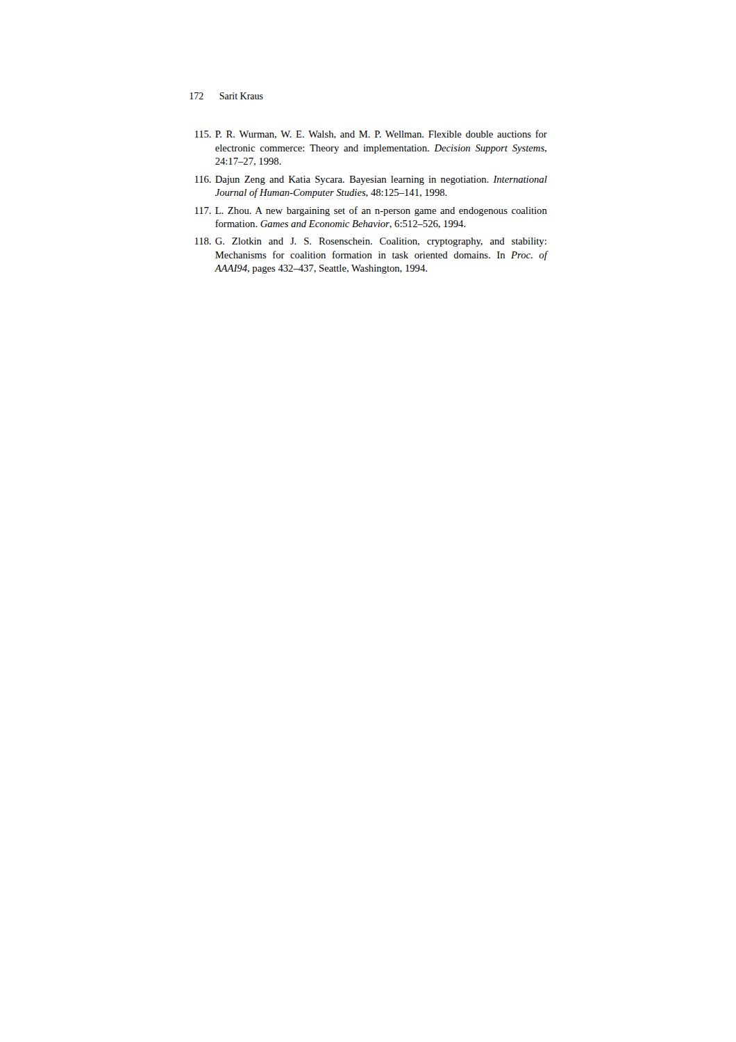172 Sarit Kraus
115. P. R. Wurman, W. E. Walsh, and M. P. Wellman. Flexible double auctions for electronic commerce: Theory and implementation. Decision Support Systems, 24:17–27, 1998.
116. Dajun Zeng and Katia Sycara. Bayesian learning in negotiation. International Journal of Human-Computer Studies, 48:125–141, 1998.
117. L. Zhou. A new bargaining set of an n-person game and endogenous coalition formation. Games and Economic Behavior, 6:512–526, 1994.
118. G. Zlotkin and J. S. Rosenschein. Coalition, cryptography, and stability: Mechanisms for coalition formation in task oriented domains. In Proc. of AAAI94, pages 432–437, Seattle, Washington, 1994.